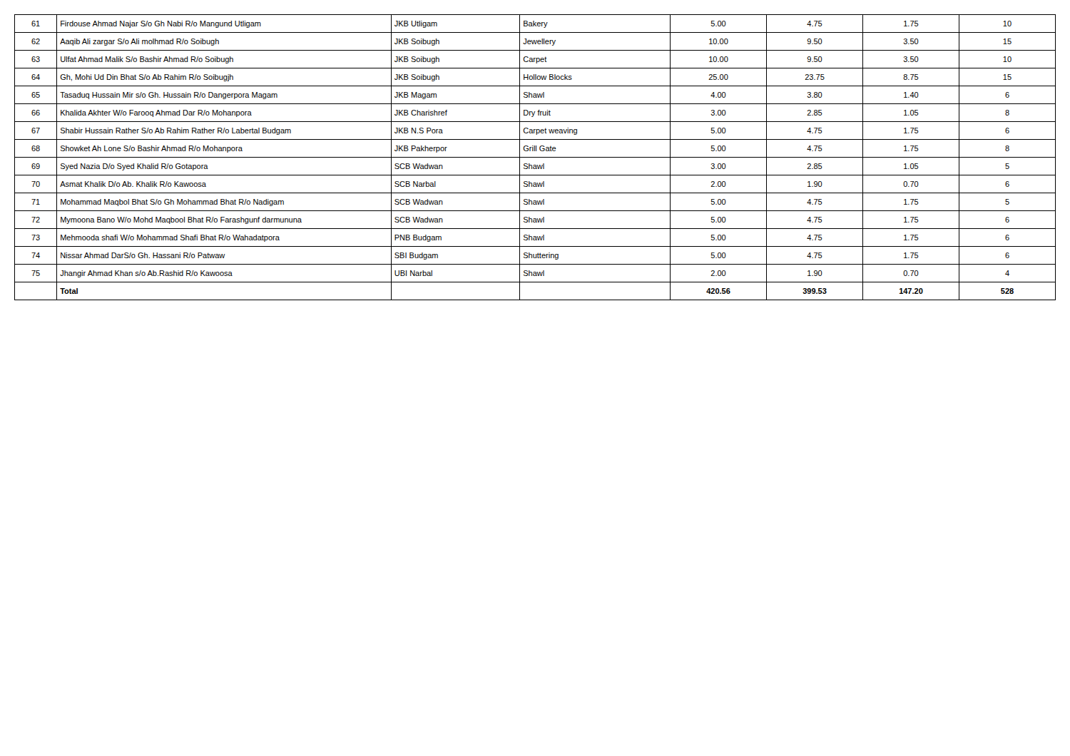| 61 | Firdouse Ahmad Najar S/o Gh Nabi R/o Mangund Utligam | JKB Utligam | Bakery | 5.00 | 4.75 | 1.75 | 10 |
| 62 | Aaqib Ali zargar S/o Ali molhmad R/o Soibugh | JKB Soibugh | Jewellery | 10.00 | 9.50 | 3.50 | 15 |
| 63 | Ulfat Ahmad Malik S/o Bashir Ahmad R/o Soibugh | JKB Soibugh | Carpet | 10.00 | 9.50 | 3.50 | 10 |
| 64 | Gh, Mohi Ud Din Bhat S/o Ab Rahim R/o Soibugjh | JKB Soibugh | Hollow Blocks | 25.00 | 23.75 | 8.75 | 15 |
| 65 | Tasaduq Hussain Mir s/o Gh. Hussain R/o Dangerpora Magam | JKB Magam | Shawl | 4.00 | 3.80 | 1.40 | 6 |
| 66 | Khalida Akhter W/o Farooq Ahmad Dar R/o Mohanpora | JKB Charishref | Dry fruit | 3.00 | 2.85 | 1.05 | 8 |
| 67 | Shabir Hussain Rather S/o Ab Rahim Rather R/o Labertal Budgam | JKB N.S Pora | Carpet weaving | 5.00 | 4.75 | 1.75 | 6 |
| 68 | Showket Ah Lone S/o Bashir Ahmad R/o Mohanpora | JKB Pakherpor | Grill Gate | 5.00 | 4.75 | 1.75 | 8 |
| 69 | Syed Nazia D/o Syed Khalid R/o Gotapora | SCB Wadwan | Shawl | 3.00 | 2.85 | 1.05 | 5 |
| 70 | Asmat Khalik D/o Ab. Khalik R/o Kawoosa | SCB Narbal | Shawl | 2.00 | 1.90 | 0.70 | 6 |
| 71 | Mohammad Maqbol Bhat S/o Gh Mohammad Bhat R/o Nadigam | SCB Wadwan | Shawl | 5.00 | 4.75 | 1.75 | 5 |
| 72 | Mymoona Bano W/o Mohd Maqbool Bhat R/o Farashgunf darmununa | SCB Wadwan | Shawl | 5.00 | 4.75 | 1.75 | 6 |
| 73 | Mehmooda shafi W/o Mohammad Shafi Bhat R/o Wahadatpora | PNB Budgam | Shawl | 5.00 | 4.75 | 1.75 | 6 |
| 74 | Nissar Ahmad DarS/o Gh. Hassani R/o Patwaw | SBI Budgam | Shuttering | 5.00 | 4.75 | 1.75 | 6 |
| 75 | Jhangir Ahmad Khan s/o Ab.Rashid R/o Kawoosa | UBI Narbal | Shawl | 2.00 | 1.90 | 0.70 | 4 |
| | Total | | | 420.56 | 399.53 | 147.20 | 528 |